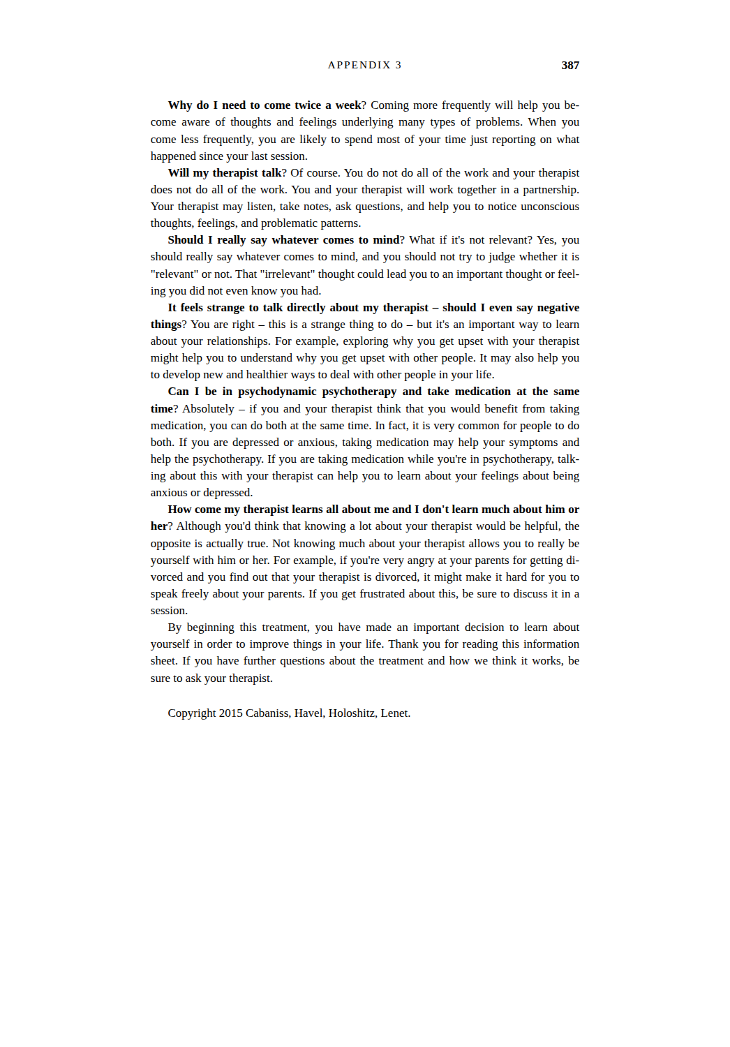APPENDIX 3 387
Why do I need to come twice a week? Coming more frequently will help you become aware of thoughts and feelings underlying many types of problems. When you come less frequently, you are likely to spend most of your time just reporting on what happened since your last session.
Will my therapist talk? Of course. You do not do all of the work and your therapist does not do all of the work. You and your therapist will work together in a partnership. Your therapist may listen, take notes, ask questions, and help you to notice unconscious thoughts, feelings, and problematic patterns.
Should I really say whatever comes to mind? What if it's not relevant? Yes, you should really say whatever comes to mind, and you should not try to judge whether it is "relevant" or not. That "irrelevant" thought could lead you to an important thought or feeling you did not even know you had.
It feels strange to talk directly about my therapist – should I even say negative things? You are right – this is a strange thing to do – but it's an important way to learn about your relationships. For example, exploring why you get upset with your therapist might help you to understand why you get upset with other people. It may also help you to develop new and healthier ways to deal with other people in your life.
Can I be in psychodynamic psychotherapy and take medication at the same time? Absolutely – if you and your therapist think that you would benefit from taking medication, you can do both at the same time. In fact, it is very common for people to do both. If you are depressed or anxious, taking medication may help your symptoms and help the psychotherapy. If you are taking medication while you're in psychotherapy, talking about this with your therapist can help you to learn about your feelings about being anxious or depressed.
How come my therapist learns all about me and I don't learn much about him or her? Although you'd think that knowing a lot about your therapist would be helpful, the opposite is actually true. Not knowing much about your therapist allows you to really be yourself with him or her. For example, if you're very angry at your parents for getting divorced and you find out that your therapist is divorced, it might make it hard for you to speak freely about your parents. If you get frustrated about this, be sure to discuss it in a session.
By beginning this treatment, you have made an important decision to learn about yourself in order to improve things in your life. Thank you for reading this information sheet. If you have further questions about the treatment and how we think it works, be sure to ask your therapist.
Copyright 2015 Cabaniss, Havel, Holoshitz, Lenet.